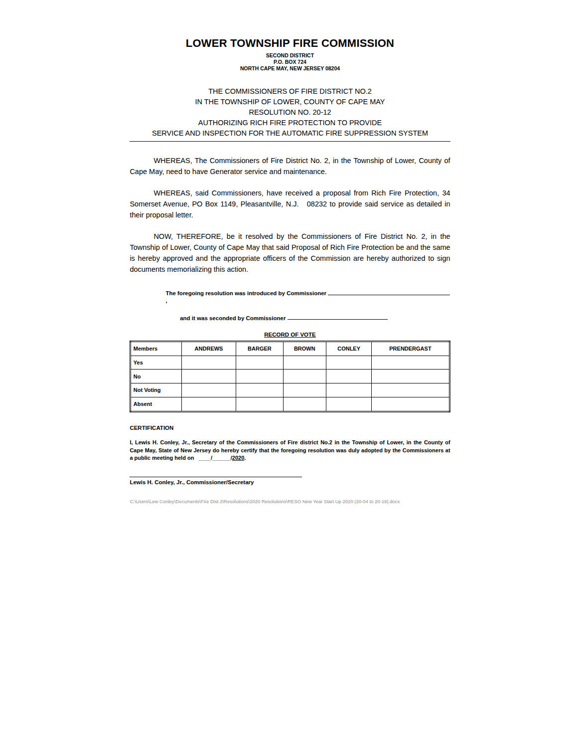LOWER TOWNSHIP FIRE COMMISSION
SECOND DISTRICT
P.O. BOX 724
NORTH CAPE MAY, NEW JERSEY 08204
THE COMMISSIONERS OF FIRE DISTRICT NO.2
IN THE TOWNSHIP OF LOWER, COUNTY OF CAPE MAY
RESOLUTION NO. 20-12
AUTHORIZING RICH FIRE PROTECTION TO PROVIDE
SERVICE AND INSPECTION FOR THE AUTOMATIC FIRE SUPPRESSION SYSTEM
WHEREAS, The Commissioners of Fire District No. 2, in the Township of Lower, County of Cape May, need to have Generator service and maintenance.
WHEREAS, said Commissioners, have received a proposal from Rich Fire Protection, 34 Somerset Avenue, PO Box 1149, Pleasantville, N.J. 08232 to provide said service as detailed in their proposal letter.
NOW, THEREFORE, be it resolved by the Commissioners of Fire District No. 2, in the Township of Lower, County of Cape May that said Proposal of Rich Fire Protection be and the same is hereby approved and the appropriate officers of the Commission are hereby authorized to sign documents memorializing this action.
The foregoing resolution was introduced by Commissioner ,
and it was seconded by Commissioner
RECORD OF VOTE
| Members | ANDREWS | BARGER | BROWN | CONLEY | PRENDERGAST |
| --- | --- | --- | --- | --- | --- |
| Yes | | | | | |
| No | | | | | |
| Not Voting | | | | | |
| Absent | | | | | |
CERTIFICATION
I, Lewis H. Conley, Jr., Secretary of the Commissioners of Fire district No.2 in the Township of Lower, in the County of Cape May, State of New Jersey do hereby certify that the foregoing resolution was duly adopted by the Commissioners at a public meeting held on ____/______/2020.
Lewis H. Conley, Jr., Commissioner/Secretary
C:\Users\Lew Conley\Documents\Fire Dist 2\Resolutions\2020 Resolutions\RESO New Year Start Up 2020 (20-04 to 20-19).docx